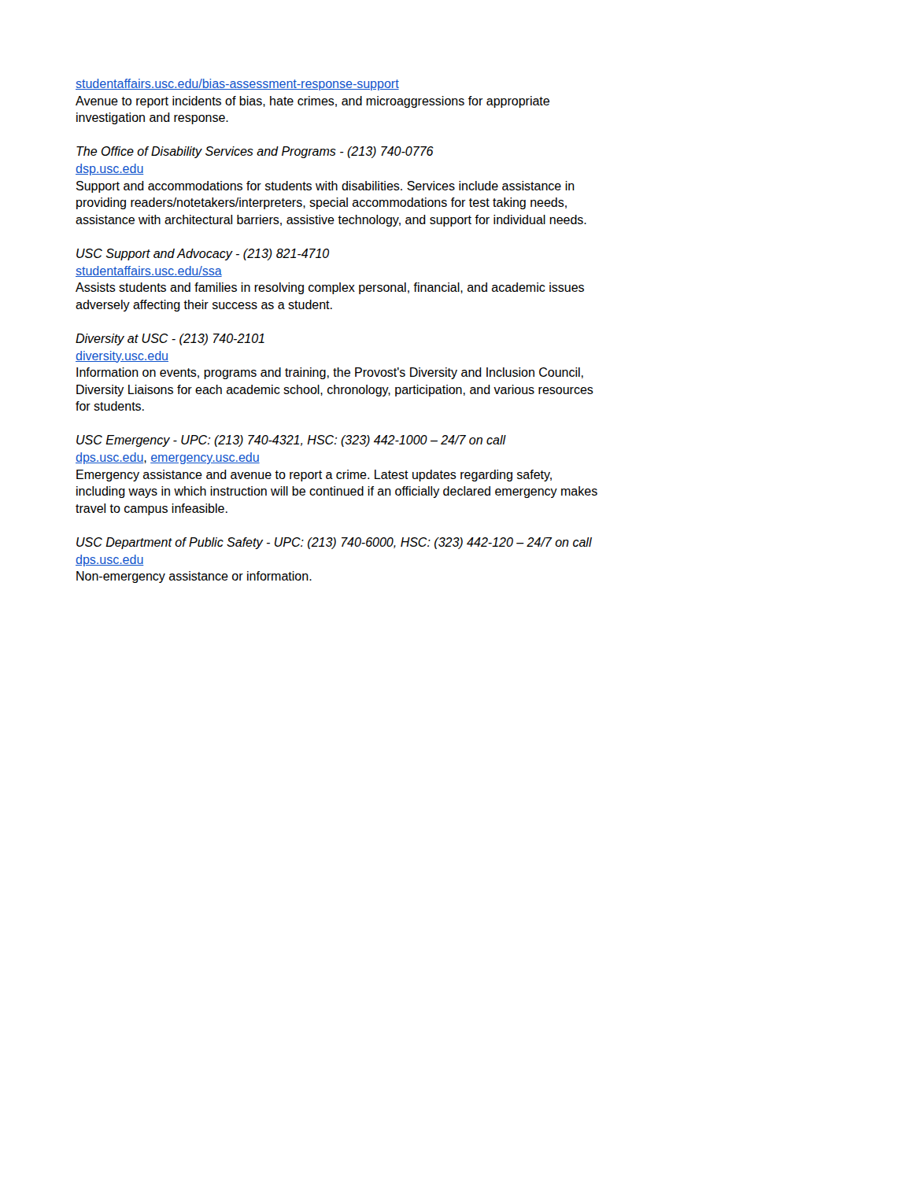studentaffairs.usc.edu/bias-assessment-response-support
Avenue to report incidents of bias, hate crimes, and microaggressions for appropriate investigation and response.
The Office of Disability Services and Programs - (213) 740-0776
dsp.usc.edu
Support and accommodations for students with disabilities. Services include assistance in providing readers/notetakers/interpreters, special accommodations for test taking needs, assistance with architectural barriers, assistive technology, and support for individual needs.
USC Support and Advocacy - (213) 821-4710
studentaffairs.usc.edu/ssa
Assists students and families in resolving complex personal, financial, and academic issues adversely affecting their success as a student.
Diversity at USC - (213) 740-2101
diversity.usc.edu
Information on events, programs and training, the Provost's Diversity and Inclusion Council, Diversity Liaisons for each academic school, chronology, participation, and various resources for students.
USC Emergency - UPC: (213) 740-4321, HSC: (323) 442-1000 – 24/7 on call
dps.usc.edu, emergency.usc.edu
Emergency assistance and avenue to report a crime. Latest updates regarding safety, including ways in which instruction will be continued if an officially declared emergency makes travel to campus infeasible.
USC Department of Public Safety - UPC: (213) 740-6000, HSC: (323) 442-120 – 24/7 on call
dps.usc.edu
Non-emergency assistance or information.